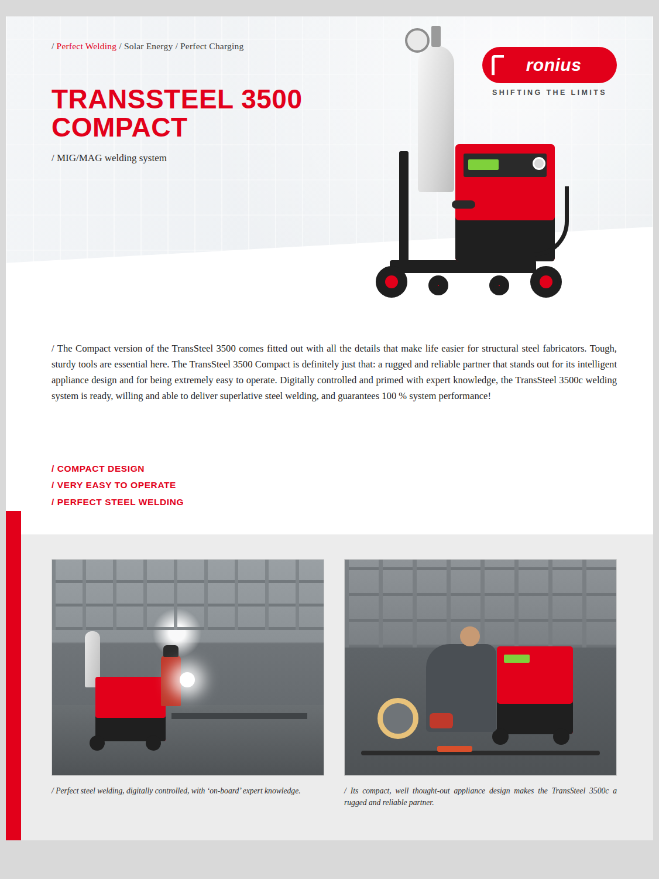/ Perfect Welding / Solar Energy / Perfect Charging
ronius
SHIFTING THE LIMITS
TransSteel 3500
Compact
/ MIG/MAG welding system
/ The Compact version of the TransSteel 3500 comes fitted out with all the details that make life easier for structural steel fabricators. Tough, sturdy tools are essential here. The TransSteel 3500 Compact is definitely just that: a rugged and reliable partner that stands out for its intelligent appliance design and for being extremely easy to operate. Digitally controlled and primed with expert knowledge, the TransSteel 3500c welding system is ready, willing and able to deliver superlative steel welding, and guarantees 100 % system performance!
/ Compact design
/ Very easy to operate
/ Perfect steel welding
/ Perfect steel welding, digitally controlled, with ‘on-board’ expert knowledge.
/ Its compact, well thought-out appliance design makes the TransSteel 3500c a rugged and reliable partner.